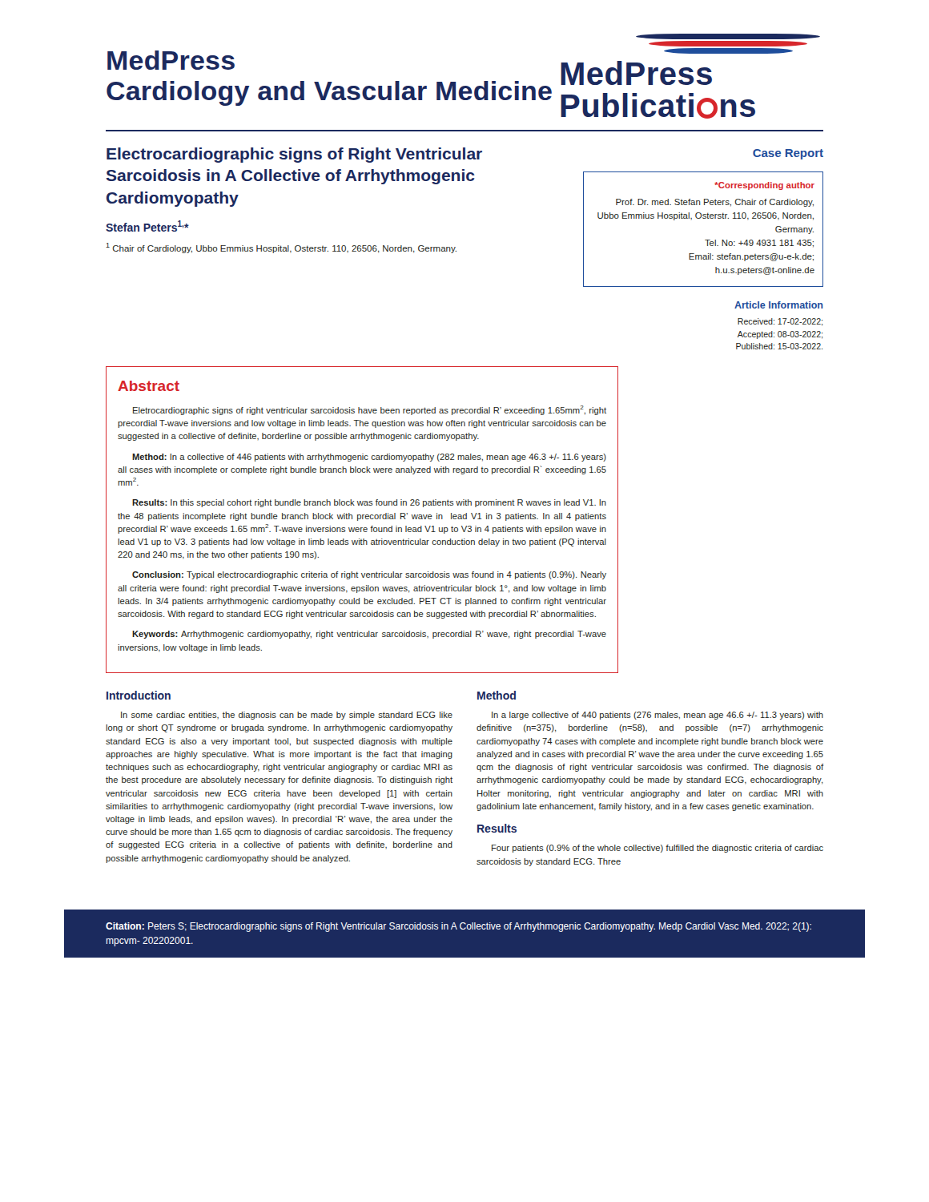MedPressCardiology and Vascular Medicine
MedPress
Publicati ns
Electrocardiographic signs of Right Ventricular Sarcoidosis in A Collective of Arrhythmogenic Cardiomyopathy
Stefan Peters1,*
1 Chair of Cardiology, Ubbo Emmius Hospital, Osterstr. 110, 26506, Norden, Germany.
Case Report
*Corresponding author
Prof. Dr. med. Stefan Peters, Chair of Cardiology, Ubbo Emmius Hospital, Osterstr. 110, 26506, Norden, Germany.
Tel. No: +49 4931 181 435;
Email: stefan.peters@u-e-k.de;
h.u.s.peters@t-online.de
Article Information
Received: 17-02-2022;
Accepted: 08-03-2022;
Published: 15-03-2022.
Abstract
Eletrocardiographic signs of right ventricular sarcoidosis have been reported as precordial R’ exceeding 1.65mm2, right precordial T-wave inversions and low voltage in limb leads. The question was how often right ventricular sarcoidosis can be suggested in a collective of definite, borderline or possible arrhythmogenic cardiomyopathy.
Method: In a collective of 446 patients with arrhythmogenic cardiomyopathy (282 males, mean age 46.3 +/- 11.6 years) all cases with incomplete or complete right bundle branch block were analyzed with regard to precordial R` exceeding 1.65 mm2.
Results: In this special cohort right bundle branch block was found in 26 patients with prominent R waves in lead V1. In the 48 patients incomplete right bundle branch block with precordial R’ wave in lead V1 in 3 patients. In all 4 patients precordial R’ wave exceeds 1.65 mm2. T-wave inversions were found in lead V1 up to V3 in 4 patients with epsilon wave in lead V1 up to V3. 3 patients had low voltage in limb leads with atrioventricular conduction delay in two patient (PQ interval 220 and 240 ms, in the two other patients 190 ms).
Conclusion: Typical electrocardiographic criteria of right ventricular sarcoidosis was found in 4 patients (0.9%). Nearly all criteria were found: right precordial T-wave inversions, epsilon waves, atrioventricular block 1°, and low voltage in limb leads. In 3/4 patients arrhythmogenic cardiomyopathy could be excluded. PET CT is planned to confirm right ventricular sarcoidosis. With regard to standard ECG right ventricular sarcoidosis can be suggested with precordial R’ abnormalities.
Keywords: Arrhythmogenic cardiomyopathy, right ventricular sarcoidosis, precordial R’ wave, right precordial T-wave inversions, low voltage in limb leads.
Introduction
In some cardiac entities, the diagnosis can be made by simple standard ECG like long or short QT syndrome or brugada syndrome. In arrhythmogenic cardiomyopathy standard ECG is also a very important tool, but suspected diagnosis with multiple approaches are highly speculative. What is more important is the fact that imaging techniques such as echocardiography, right ventricular angiography or cardiac MRI as the best procedure are absolutely necessary for definite diagnosis. To distinguish right ventricular sarcoidosis new ECG criteria have been developed [1] with certain similarities to arrhythmogenic cardiomyopathy (right precordial T-wave inversions, low voltage in limb leads, and epsilon waves). In precordial ‘R’ wave, the area under the curve should be more than 1.65 qcm to diagnosis of cardiac sarcoidosis. The frequency of suggested ECG criteria in a collective of patients with definite, borderline and possible arrhythmogenic cardiomyopathy should be analyzed.
Method
In a large collective of 440 patients (276 males, mean age 46.6 +/- 11.3 years) with definitive (n=375), borderline (n=58), and possible (n=7) arrhythmogenic cardiomyopathy 74 cases with complete and incomplete right bundle branch block were analyzed and in cases with precordial R’ wave the area under the curve exceeding 1.65 qcm the diagnosis of right ventricular sarcoidosis was confirmed. The diagnosis of arrhythmogenic cardiomyopathy could be made by standard ECG, echocardiography, Holter monitoring, right ventricular angiography and later on cardiac MRI with gadolinium late enhancement, family history, and in a few cases genetic examination.
Results
Four patients (0.9% of the whole collective) fulfilled the diagnostic criteria of cardiac sarcoidosis by standard ECG. Three
Citation: Peters S; Electrocardiographic signs of Right Ventricular Sarcoidosis in A Collective of Arrhythmogenic Cardiomyopathy. Medp Cardiol Vasc Med. 2022; 2(1): mpcvm- 202202001.